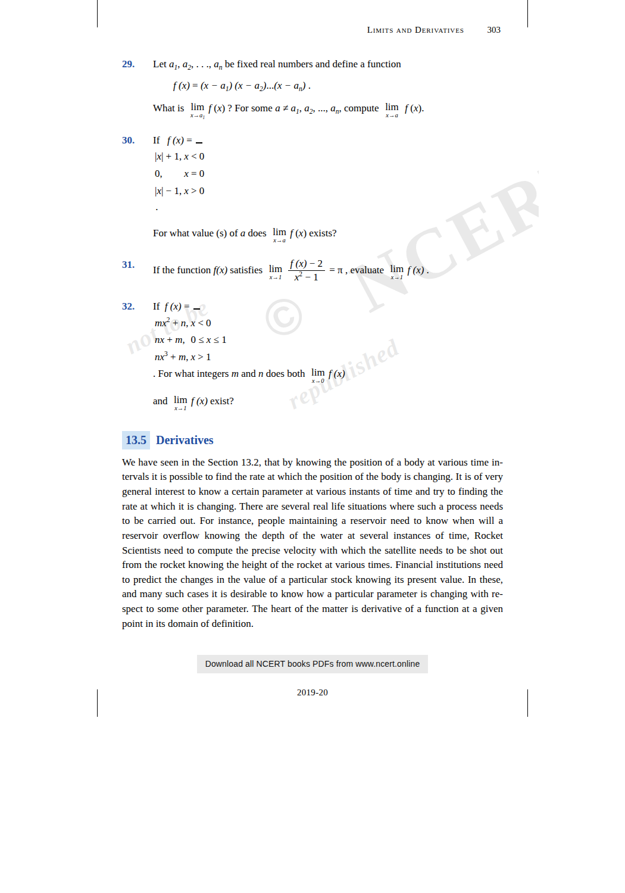NCERT
©
not to be
republished
Limits and Derivatives 303
29.
Let a1, a2, . . ., an be fixed real numbers and define a function
f (x) = (x − a1) (x − a2)...(x − an) .
What is lim x→a1 f (x) ? For some a ≠ a1, a2, ..., an, compute lim x→a f (x).
30.
If f (x) =
| / x / + 1, | x < 0 |
| 0, | x = 0 |
| / x / − 1, | x > 0 |
.
For what value (s) of a does lim x→a f (x) exists?
31.
If the function f(x) satisfies lim x→1 f (x) − 2 x2 − 1 = π , evaluate lim x→1 f (x) .
32.
If f (x) =
| mx 2 + n , | x < 0 |
| nx + m , | 0 ≤ x ≤ 1 |
| nx 3 + m , | x > 1 |
. For what integers m and n does both lim x→0 f (x)
and lim x→1 f (x) exist?
13.5 Derivatives
We have seen in the Section 13.2, that by knowing the position of a body at various time intervals it is possible to find the rate at which the position of the body is changing. It is of very general interest to know a certain parameter at various instants of time and try to finding the rate at which it is changing. There are several real life situations where such a process needs to be carried out. For instance, people maintaining a reservoir need to know when will a reservoir overflow knowing the depth of the water at several instances of time, Rocket Scientists need to compute the precise velocity with which the satellite needs to be shot out from the rocket knowing the height of the rocket at various times. Financial institutions need to predict the changes in the value of a particular stock knowing its present value. In these, and many such cases it is desirable to know how a particular parameter is changing with respect to some other parameter. The heart of the matter is derivative of a function at a given point in its domain of definition.
Download all NCERT books PDFs from www.ncert.online
2019-20